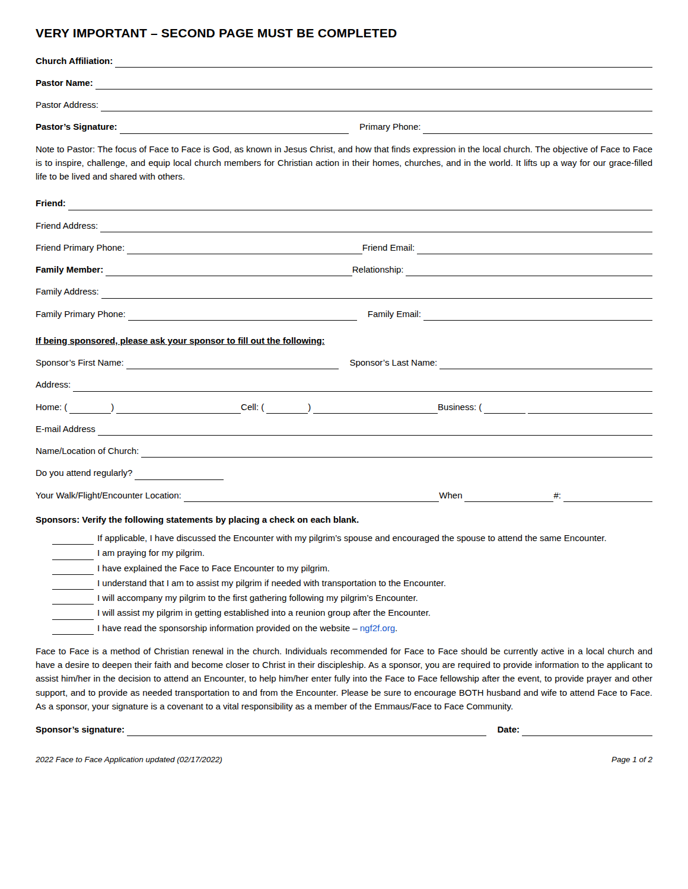VERY IMPORTANT – SECOND PAGE MUST BE COMPLETED
Church Affiliation:
Pastor Name:
Pastor Address:
Pastor’s Signature: Primary Phone:
Note to Pastor: The focus of Face to Face is God, as known in Jesus Christ, and how that finds expression in the local church. The objective of Face to Face is to inspire, challenge, and equip local church members for Christian action in their homes, churches, and in the world. It lifts up a way for our grace-filled life to be lived and shared with others.
Friend:
Friend Address:
Friend Primary Phone: Friend Email:
Family Member: Relationship:
Family Address:
Family Primary Phone: Family Email:
If being sponsored, please ask your sponsor to fill out the following:
Sponsor’s First Name: Sponsor’s Last Name:
Address:
Home: ( ) Cell: ( ) Business: (
E-mail Address
Name/Location of Church:
Do you attend regularly?
Your Walk/Flight/Encounter Location: When #:
Sponsors: Verify the following statements by placing a check on each blank.
If applicable, I have discussed the Encounter with my pilgrim’s spouse and encouraged the spouse to attend the same Encounter.
I am praying for my pilgrim.
I have explained the Face to Face Encounter to my pilgrim.
I understand that I am to assist my pilgrim if needed with transportation to the Encounter.
I will accompany my pilgrim to the first gathering following my pilgrim’s Encounter.
I will assist my pilgrim in getting established into a reunion group after the Encounter.
I have read the sponsorship information provided on the website – ngf2f.org.
Face to Face is a method of Christian renewal in the church. Individuals recommended for Face to Face should be currently active in a local church and have a desire to deepen their faith and become closer to Christ in their discipleship. As a sponsor, you are required to provide information to the applicant to assist him/her in the decision to attend an Encounter, to help him/her enter fully into the Face to Face fellowship after the event, to provide prayer and other support, and to provide as needed transportation to and from the Encounter. Please be sure to encourage BOTH husband and wife to attend Face to Face. As a sponsor, your signature is a covenant to a vital responsibility as a member of the Emmaus/Face to Face Community.
Sponsor’s signature: Date:
2022 Face to Face Application updated (02/17/2022) Page 1 of 2